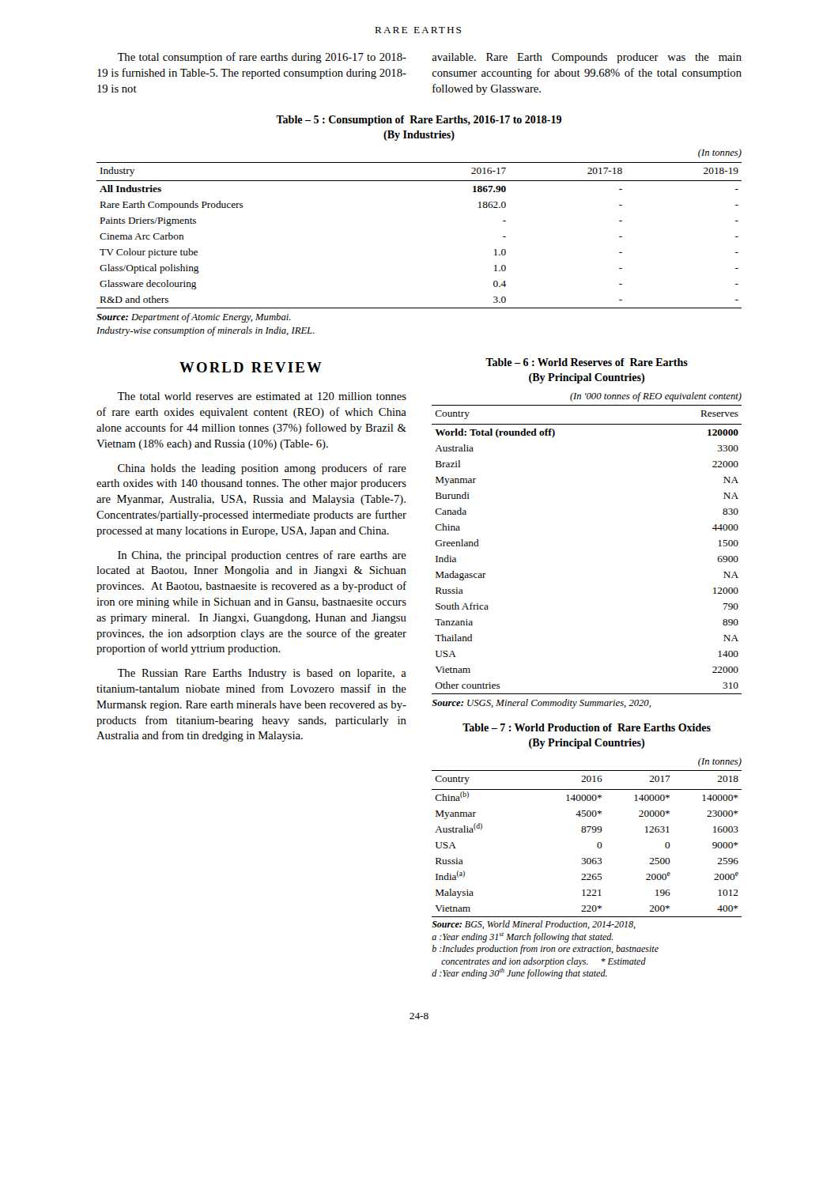RARE EARTHS
The total consumption of rare earths during 2016-17 to 2018-19 is furnished in Table-5. The reported consumption during 2018-19 is not
available. Rare Earth Compounds producer was the main consumer accounting for about 99.68% of the total consumption followed by Glassware.
Table – 5 : Consumption of Rare Earths, 2016-17 to 2018-19
(By Industries)
(In tonnes)
| Industry | 2016-17 | 2017-18 | 2018-19 |
| --- | --- | --- | --- |
| All Industries | 1867.90 | - | - |
| Rare Earth Compounds Producers | 1862.0 | - | - |
| Paints Driers/Pigments | - | - | - |
| Cinema Arc Carbon | - | - | - |
| TV Colour picture tube | 1.0 | - | - |
| Glass/Optical polishing | 1.0 | - | - |
| Glassware decolouring | 0.4 | - | - |
| R&D and others | 3.0 | - | - |
Source: Department of Atomic Energy, Mumbai.
Industry-wise consumption of minerals in India, IREL.
WORLD REVIEW
The total world reserves are estimated at 120 million tonnes of rare earth oxides equivalent content (REO) of which China alone accounts for 44 million tonnes (37%) followed by Brazil & Vietnam (18% each) and Russia (10%) (Table- 6).
China holds the leading position among producers of rare earth oxides with 140 thousand tonnes. The other major producers are Myanmar, Australia, USA, Russia and Malaysia (Table-7). Concentrates/partially-processed intermediate products are further processed at many locations in Europe, USA, Japan and China.
In China, the principal production centres of rare earths are located at Baotou, Inner Mongolia and in Jiangxi & Sichuan provinces. At Baotou, bastnaesite is recovered as a by-product of iron ore mining while in Sichuan and in Gansu, bastnaesite occurs as primary mineral. In Jiangxi, Guangdong, Hunan and Jiangsu provinces, the ion adsorption clays are the source of the greater proportion of world yttrium production.
The Russian Rare Earths Industry is based on loparite, a titanium-tantalum niobate mined from Lovozero massif in the Murmansk region. Rare earth minerals have been recovered as by-products from titanium-bearing heavy sands, particularly in Australia and from tin dredging in Malaysia.
Table – 6 : World Reserves of Rare Earths
(By Principal Countries)
(In '000 tonnes of REO equivalent content)
| Country | Reserves |
| --- | --- |
| World: Total (rounded off) | 120000 |
| Australia | 3300 |
| Brazil | 22000 |
| Myanmar | NA |
| Burundi | NA |
| Canada | 830 |
| China | 44000 |
| Greenland | 1500 |
| India | 6900 |
| Madagascar | NA |
| Russia | 12000 |
| South Africa | 790 |
| Tanzania | 890 |
| Thailand | NA |
| USA | 1400 |
| Vietnam | 22000 |
| Other countries | 310 |
Source: USGS, Mineral Commodity Summaries, 2020,
Table – 7 : World Production of Rare Earths Oxides
(By Principal Countries)
(In tonnes)
| Country | 2016 | 2017 | 2018 |
| --- | --- | --- | --- |
| China (b) | 140000* | 140000* | 140000* |
| Myanmar | 4500* | 20000* | 23000* |
| Australia (d) | 8799 | 12631 | 16003 |
| USA | 0 | 0 | 9000* |
| Russia | 3063 | 2500 | 2596 |
| India (a) | 2265 | 2000 e | 2000 e |
| Malaysia | 1221 | 196 | 1012 |
| Vietnam | 220* | 200* | 400* |
Source: BGS, World Mineral Production, 2014-2018,
a :Year ending 31st March following that stated.
b :Includes production from iron ore extraction, bastnaesite
concentrates and ion adsorption clays. * Estimated
d :Year ending 30th June following that stated.
24-8